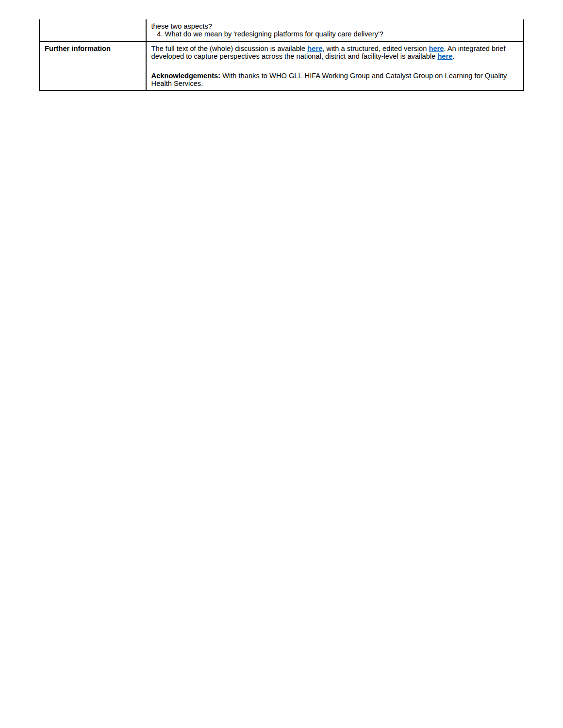| | these two aspects? What do we mean by 'redesigning platforms for quality care delivery'? |
| Further information | The full text of the (whole) discussion is available here , with a structured, edited version here . An integrated brief developed to capture perspectives across the national, district and facility-level is available here . Acknowledgements: With thanks to WHO GLL-HIFA Working Group and Catalyst Group on Learning for Quality Health Services. |